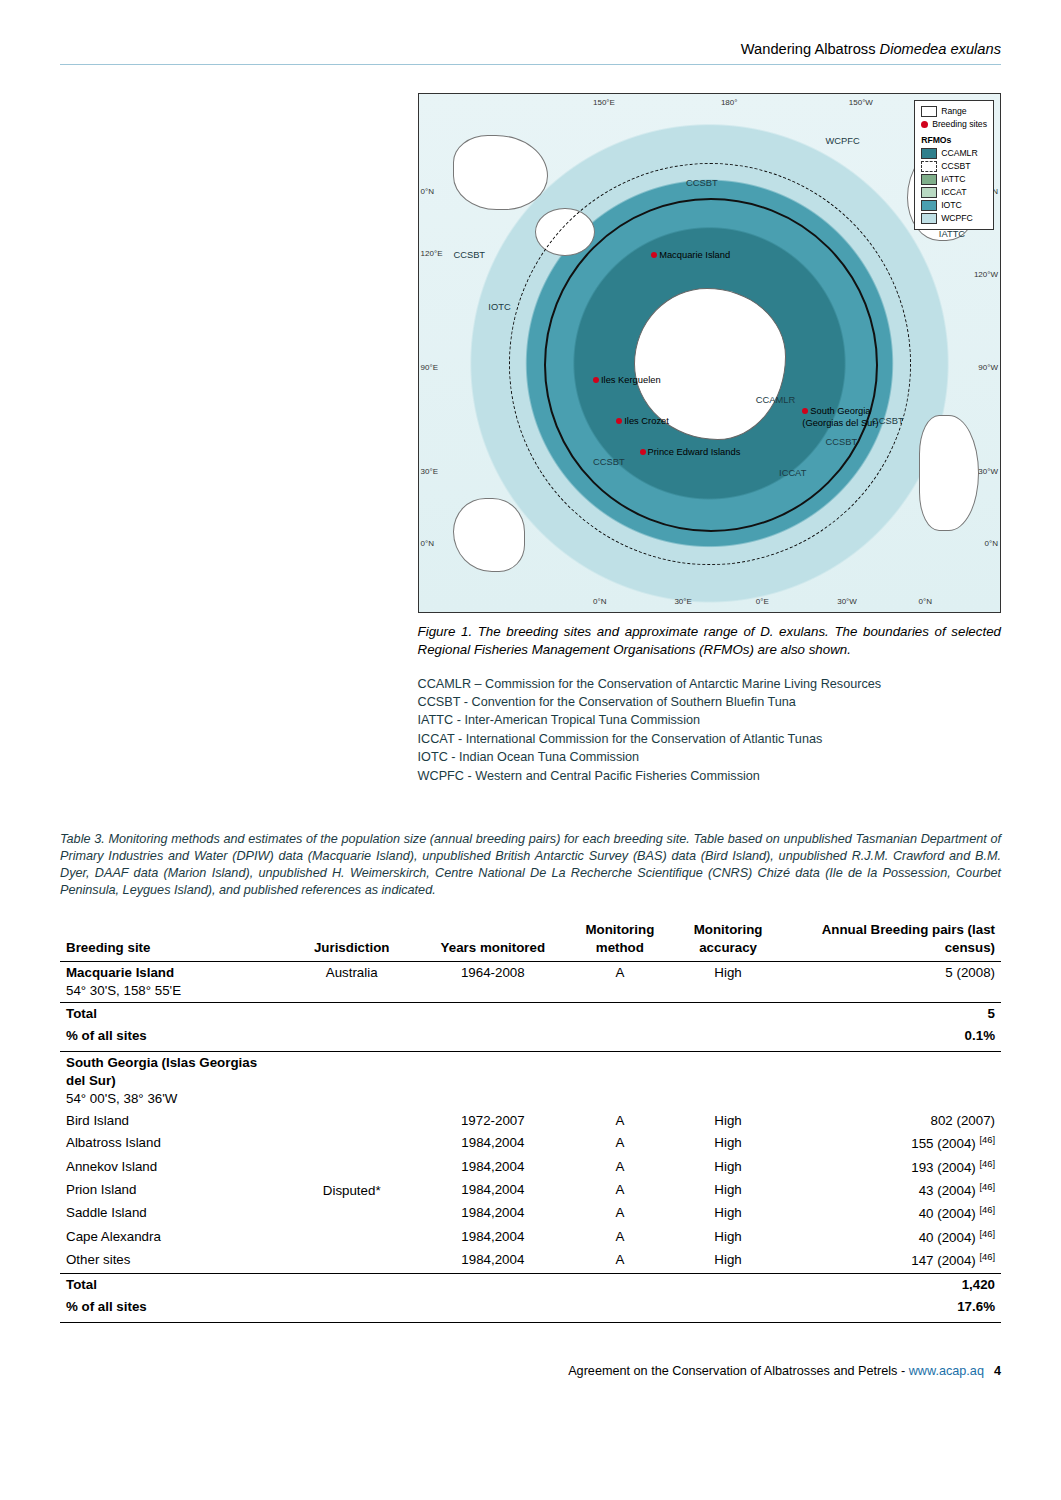Wandering Albatross Diomedea exulans
150°E
180°
150°W
0°N
30°E
0°E
30°W
0°N
0°N
120°E
90°E
30°E
0°N
0°N
120°W
90°W
30°W
0°N
WCPFC
CCSBT
IATTC
IOTC
CCSBT
CCAMLR
ICCAT
CCSBT
CCSBT
CCSBT
Macquarie Island
Iles Kerguelen
Iles Crozet
Prince Edward Islands
South Georgia
(Georgias del Sur)
Range
Breeding sites
RFMOs
CCAMLR
CCSBT
IATTC
ICCAT
IOTC
WCPFC
Figure 1. The breeding sites and approximate range of D. exulans. The boundaries of selected Regional Fisheries Management Organisations (RFMOs) are also shown.
CCAMLR – Commission for the Conservation of Antarctic Marine Living Resources
CCSBT - Convention for the Conservation of Southern Bluefin Tuna
IATTC - Inter-American Tropical Tuna Commission
ICCAT - International Commission for the Conservation of Atlantic Tunas
IOTC - Indian Ocean Tuna Commission
WCPFC - Western and Central Pacific Fisheries Commission
Table 3. Monitoring methods and estimates of the population size (annual breeding pairs) for each breeding site. Table based on unpublished Tasmanian Department of Primary Industries and Water (DPIW) data (Macquarie Island), unpublished British Antarctic Survey (BAS) data (Bird Island), unpublished R.J.M. Crawford and B.M. Dyer, DAAF data (Marion Island), unpublished H. Weimerskirch, Centre National De La Recherche Scientifique (CNRS) Chizé data (Ile de la Possession, Courbet Peninsula, Leygues Island), and published references as indicated.
| Breeding site | Jurisdiction | Years monitored | Monitoring method | Monitoring accuracy | Annual Breeding pairs (last census) |
| --- | --- | --- | --- | --- | --- |
| Macquarie Island 54° 30'S, 158° 55'E | Australia | 1964-2008 | A | High | 5 (2008) |
| Total | | | | | 5 |
| % of all sites | | | | | 0.1% |
| South Georgia (Islas Georgias del Sur) 54° 00'S, 38° 36'W | | | | | |
| Bird Island | Disputed* | 1972-2007 | A | High | 802 (2007) |
| Albatross Island | 1984,2004 | A | High | 155 (2004) [46] |
| Annekov Island | 1984,2004 | A | High | 193 (2004) [46] |
| Prion Island | 1984,2004 | A | High | 43 (2004) [46] |
| Saddle Island | 1984,2004 | A | High | 40 (2004) [46] |
| Cape Alexandra | 1984,2004 | A | High | 40 (2004) [46] |
| Other sites | 1984,2004 | A | High | 147 (2004) [46] |
| Total | | | | | 1,420 |
| % of all sites | | | | | 17.6% |
Agreement on the Conservation of Albatrosses and Petrels - www.acap.aq 4